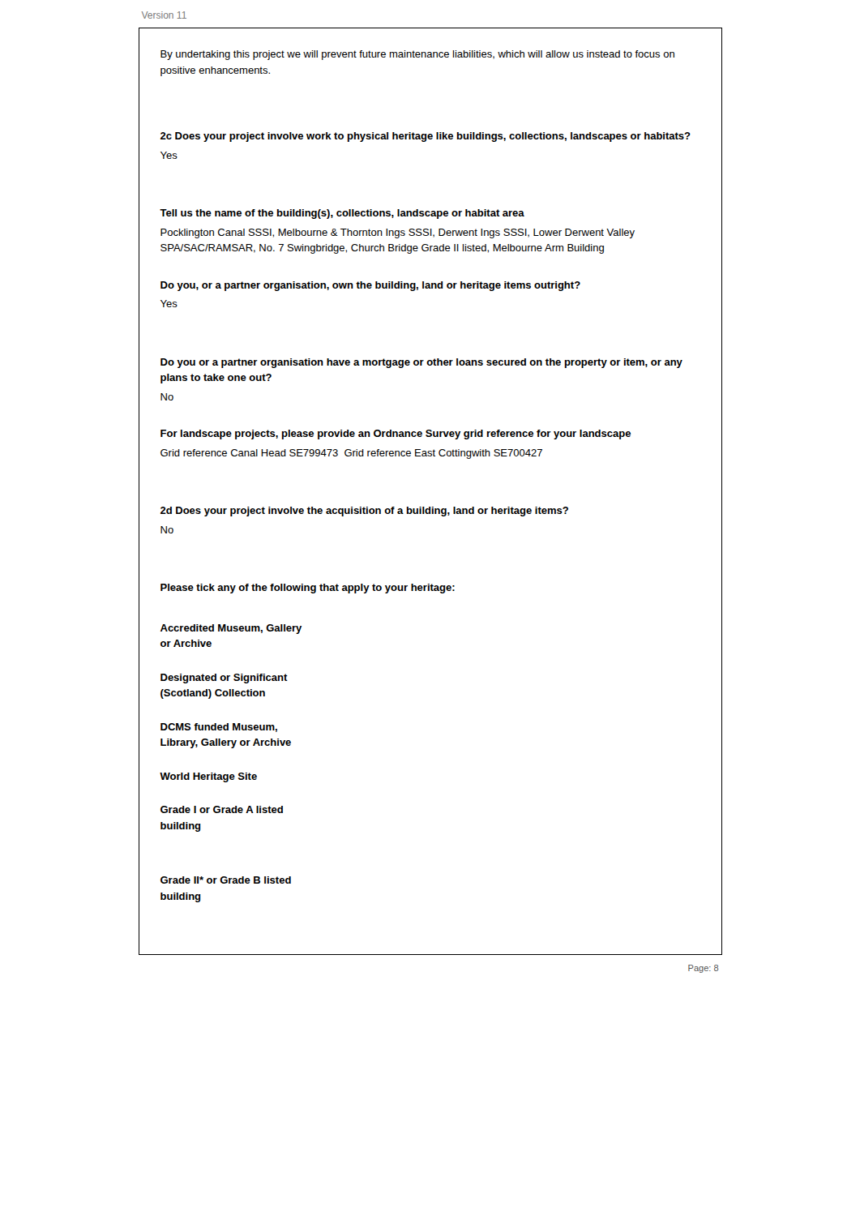Version 11
By undertaking this project we will prevent future maintenance liabilities, which will allow us instead to focus on positive enhancements.
2c Does your project involve work to physical heritage like buildings, collections, landscapes or habitats?
Yes
Tell us the name of the building(s), collections, landscape or habitat area
Pocklington Canal SSSI, Melbourne & Thornton Ings SSSI, Derwent Ings SSSI, Lower Derwent Valley SPA/SAC/RAMSAR, No. 7 Swingbridge, Church Bridge Grade II listed, Melbourne Arm Building
Do you, or a partner organisation, own the building, land or heritage items outright?
Yes
Do you or a partner organisation have a mortgage or other loans secured on the property or item, or any plans to take one out?
No
For landscape projects, please provide an Ordnance Survey grid reference for your landscape
Grid reference Canal Head SE799473 Grid reference East Cottingwith SE700427
2d Does your project involve the acquisition of a building, land or heritage items?
No
Please tick any of the following that apply to your heritage:
Accredited Museum, Gallery
or Archive
Designated or Significant
(Scotland) Collection
DCMS funded Museum,
Library, Gallery or Archive
World Heritage Site
Grade I or Grade A listed
building
Grade II* or Grade B listed
building
Page: 8